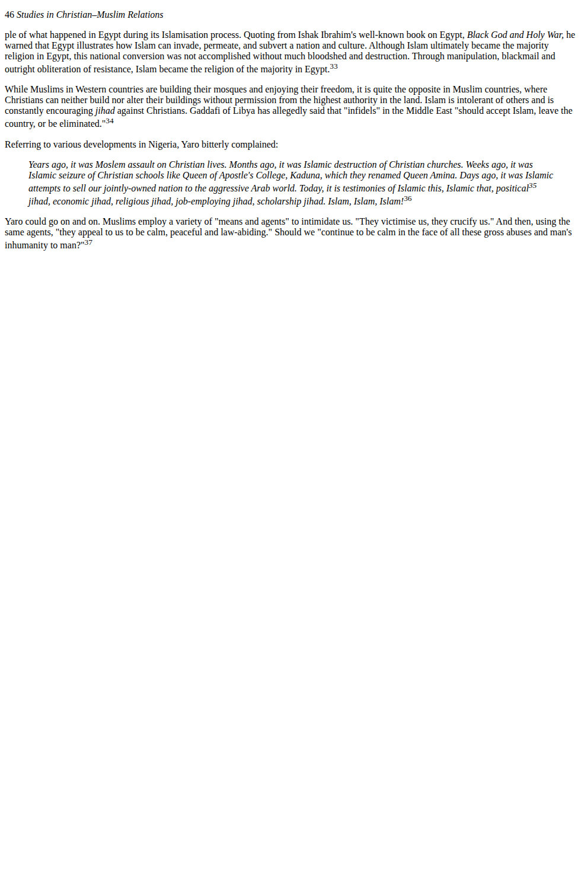46 Studies in Christian–Muslim Relations
ple of what happened in Egypt during its Islamisation process. Quoting from Ishak Ibrahim's well-known book on Egypt, Black God and Holy War, he warned that Egypt illustrates how Islam can invade, permeate, and subvert a nation and culture. Although Islam ultimately became the majority religion in Egypt, this national conversion was not accomplished without much bloodshed and destruction. Through manipulation, blackmail and outright obliteration of resistance, Islam became the religion of the majority in Egypt.33
While Muslims in Western countries are building their mosques and enjoying their freedom, it is quite the opposite in Muslim countries, where Christians can neither build nor alter their buildings without permission from the highest authority in the land. Islam is intolerant of others and is constantly encouraging jihad against Christians. Gaddafi of Libya has allegedly said that "infidels" in the Middle East "should accept Islam, leave the country, or be eliminated."34
Referring to various developments in Nigeria, Yaro bitterly complained:
Years ago, it was Moslem assault on Christian lives. Months ago, it was Islamic destruction of Christian churches. Weeks ago, it was Islamic seizure of Christian schools like Queen of Apostle's College, Kaduna, which they renamed Queen Amina. Days ago, it was Islamic attempts to sell our jointly-owned nation to the aggressive Arab world. Today, it is testimonies of Islamic this, Islamic that, positical35 jihad, economic jihad, religious jihad, job-employing jihad, scholarship jihad. Islam, Islam, Islam!36
Yaro could go on and on. Muslims employ a variety of "means and agents" to intimidate us. "They victimise us, they crucify us." And then, using the same agents, "they appeal to us to be calm, peaceful and law-abiding." Should we "continue to be calm in the face of all these gross abuses and man's inhumanity to man?"37